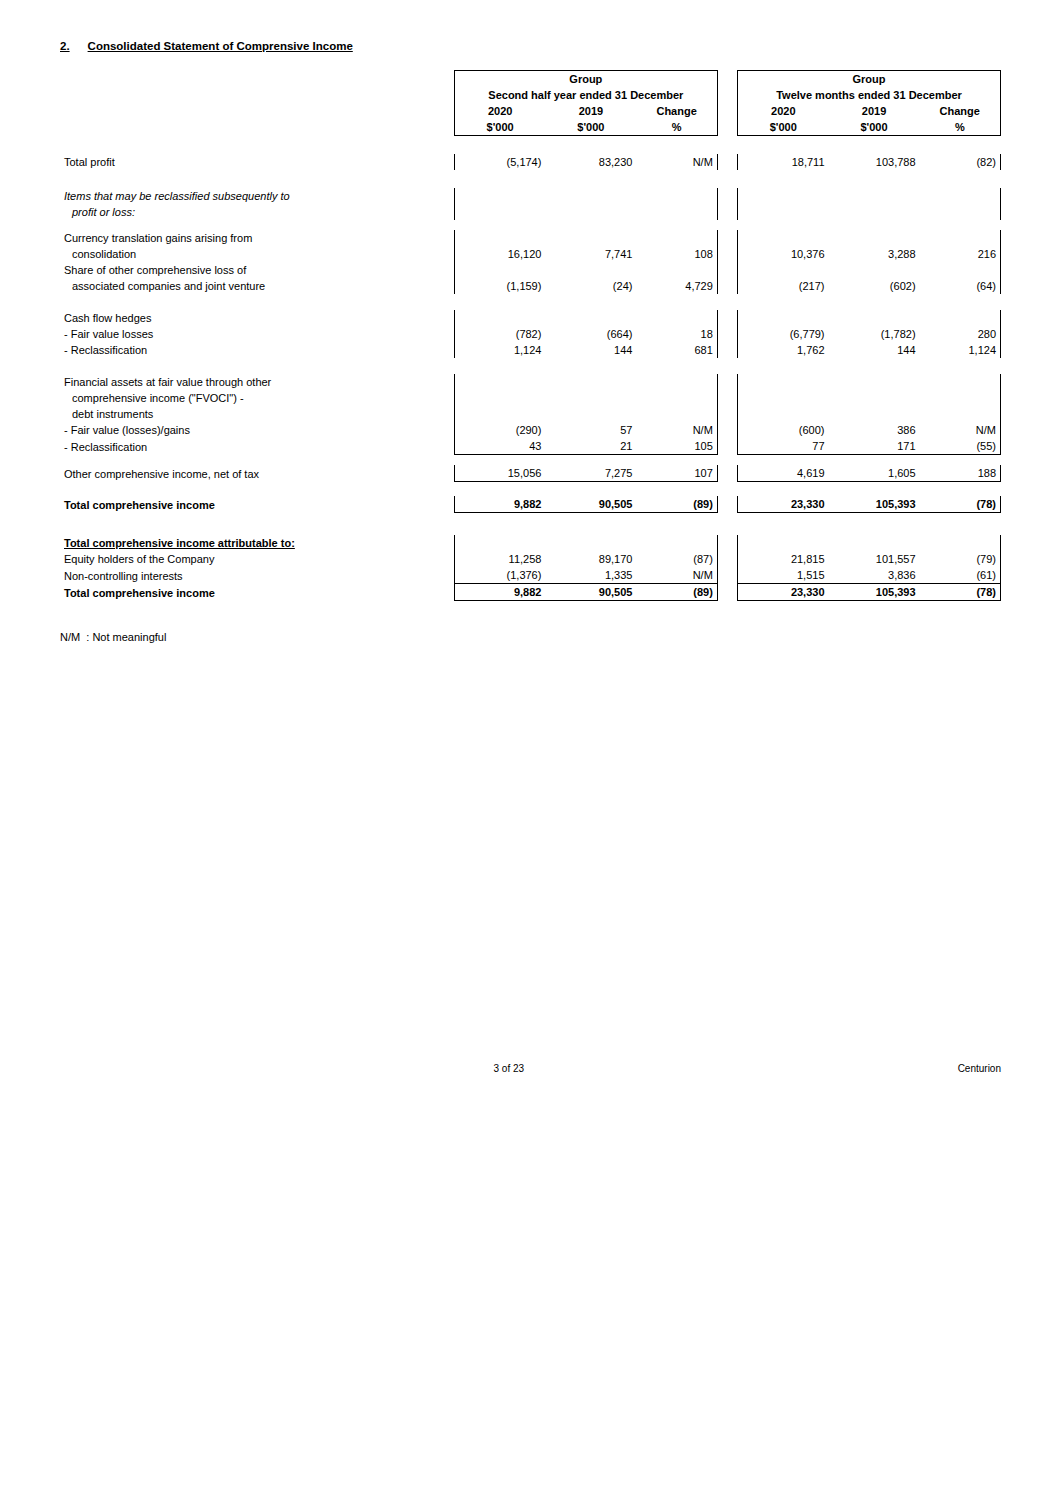2. Consolidated Statement of Comprensive Income
| | | Group | | Group |
| | | Second half year ended 31 December | | Twelve months ended 31 December |
| | | 2020 | 2019 | Change | | 2020 | 2019 | Change |
| | | $'000 | $'000 | % | | $'000 | $'000 | % |
| Total profit | | (5,174) | 83,230 | N/M | | 18,711 | 103,788 | (82) |
| Items that may be reclassified subsequently to | | | | | | | | |
| profit or loss: | | | | | | | | |
| Currency translation gains arising from | | | | | | | | |
| consolidation | | 16,120 | 7,741 | 108 | | 10,376 | 3,288 | 216 |
| Share of other comprehensive loss of | | | | | | | | |
| associated companies and joint venture | | (1,159) | (24) | 4,729 | | (217) | (602) | (64) |
| Cash flow hedges | | | | | | | | |
| - Fair value losses | | (782) | (664) | 18 | | (6,779) | (1,782) | 280 |
| - Reclassification | | 1,124 | 144 | 681 | | 1,762 | 144 | 1,124 |
| Financial assets at fair value through other | | | | | | | | |
| comprehensive income ("FVOCI") - | | | | | | | | |
| debt instruments | | | | | | | | |
| - Fair value (losses)/gains | | (290) | 57 | N/M | | (600) | 386 | N/M |
| - Reclassification | | 43 | 21 | 105 | | 77 | 171 | (55) |
| Other comprehensive income, net of tax | | 15,056 | 7,275 | 107 | | 4,619 | 1,605 | 188 |
| Total comprehensive income | | 9,882 | 90,505 | (89) | | 23,330 | 105,393 | (78) |
| Total comprehensive income attributable to: | | | | | | | | |
| Equity holders of the Company | | 11,258 | 89,170 | (87) | | 21,815 | 101,557 | (79) |
| Non-controlling interests | | (1,376) | 1,335 | N/M | | 1,515 | 3,836 | (61) |
| Total comprehensive income | | 9,882 | 90,505 | (89) | | 23,330 | 105,393 | (78) |
N/M : Not meaningful
3 of 23 Centurion